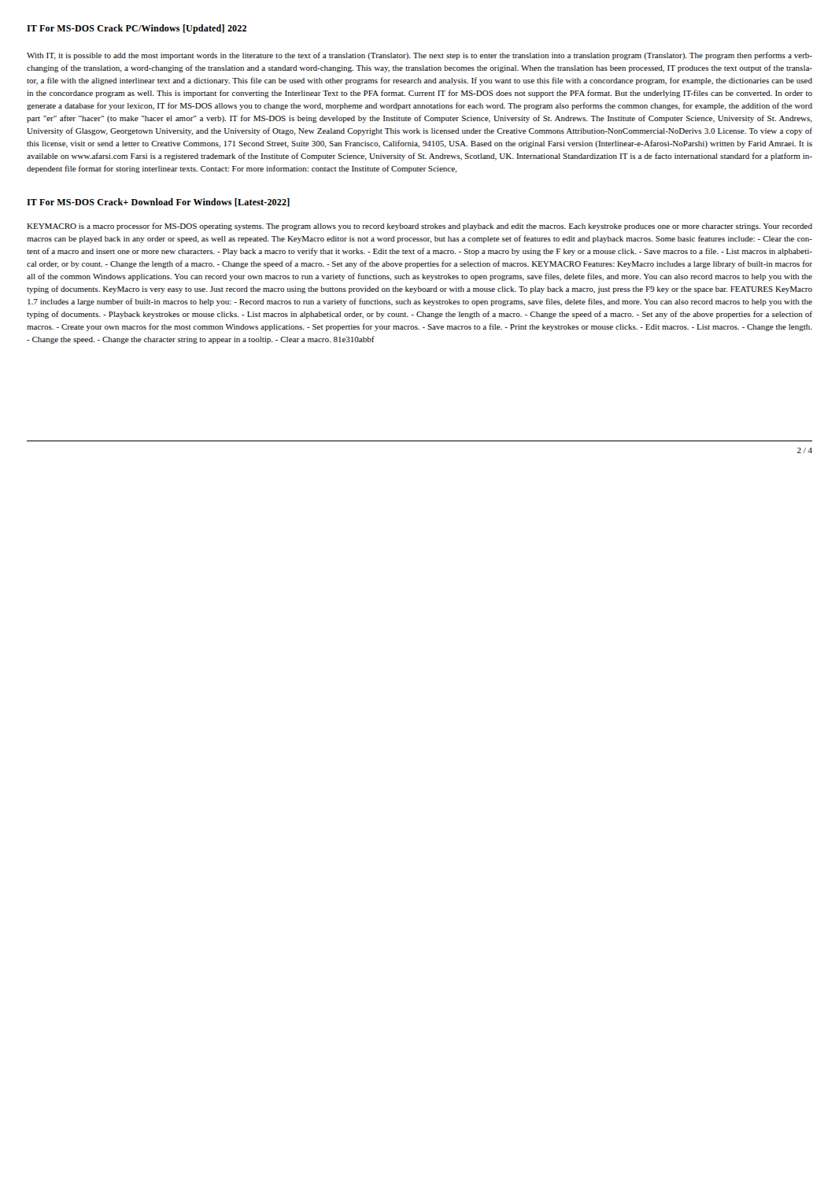IT For MS-DOS Crack PC/Windows [Updated] 2022
With IT, it is possible to add the most important words in the literature to the text of a translation (Translator). The next step is to enter the translation into a translation program (Translator). The program then performs a verb-changing of the translation, a word-changing of the translation and a standard word-changing. This way, the translation becomes the original. When the translation has been processed, IT produces the text output of the translator, a file with the aligned interlinear text and a dictionary. This file can be used with other programs for research and analysis. If you want to use this file with a concordance program, for example, the dictionaries can be used in the concordance program as well. This is important for converting the Interlinear Text to the PFA format. Current IT for MS-DOS does not support the PFA format. But the underlying IT-files can be converted. In order to generate a database for your lexicon, IT for MS-DOS allows you to change the word, morpheme and wordpart annotations for each word. The program also performs the common changes, for example, the addition of the word part "er" after "hacer" (to make "hacer el amor" a verb). IT for MS-DOS is being developed by the Institute of Computer Science, University of St. Andrews. The Institute of Computer Science, University of St. Andrews, University of Glasgow, Georgetown University, and the University of Otago, New Zealand Copyright This work is licensed under the Creative Commons Attribution-NonCommercial-NoDerivs 3.0 License. To view a copy of this license, visit or send a letter to Creative Commons, 171 Second Street, Suite 300, San Francisco, California, 94105, USA. Based on the original Farsi version (Interlinear-e-Afarosi-NoParshi) written by Farid Amraei. It is available on www.afarsi.com Farsi is a registered trademark of the Institute of Computer Science, University of St. Andrews, Scotland, UK. International Standardization IT is a de facto international standard for a platform independent file format for storing interlinear texts. Contact: For more information: contact the Institute of Computer Science,
IT For MS-DOS Crack+ Download For Windows [Latest-2022]
KEYMACRO is a macro processor for MS-DOS operating systems. The program allows you to record keyboard strokes and playback and edit the macros. Each keystroke produces one or more character strings. Your recorded macros can be played back in any order or speed, as well as repeated. The KeyMacro editor is not a word processor, but has a complete set of features to edit and playback macros. Some basic features include: - Clear the content of a macro and insert one or more new characters. - Play back a macro to verify that it works. - Edit the text of a macro. - Stop a macro by using the F key or a mouse click. - Save macros to a file. - List macros in alphabetical order, or by count. - Change the length of a macro. - Change the speed of a macro. - Set any of the above properties for a selection of macros. KEYMACRO Features: KeyMacro includes a large library of built-in macros for all of the common Windows applications. You can record your own macros to run a variety of functions, such as keystrokes to open programs, save files, delete files, and more. You can also record macros to help you with the typing of documents. KeyMacro is very easy to use. Just record the macro using the buttons provided on the keyboard or with a mouse click. To play back a macro, just press the F9 key or the space bar. FEATURES KeyMacro 1.7 includes a large number of built-in macros to help you: - Record macros to run a variety of functions, such as keystrokes to open programs, save files, delete files, and more. You can also record macros to help you with the typing of documents. - Playback keystrokes or mouse clicks. - List macros in alphabetical order, or by count. - Change the length of a macro. - Change the speed of a macro. - Set any of the above properties for a selection of macros. - Create your own macros for the most common Windows applications. - Set properties for your macros. - Save macros to a file. - Print the keystrokes or mouse clicks. - Edit macros. - List macros. - Change the length. - Change the speed. - Change the character string to appear in a tooltip. - Clear a macro. 81e310abbf
2 / 4